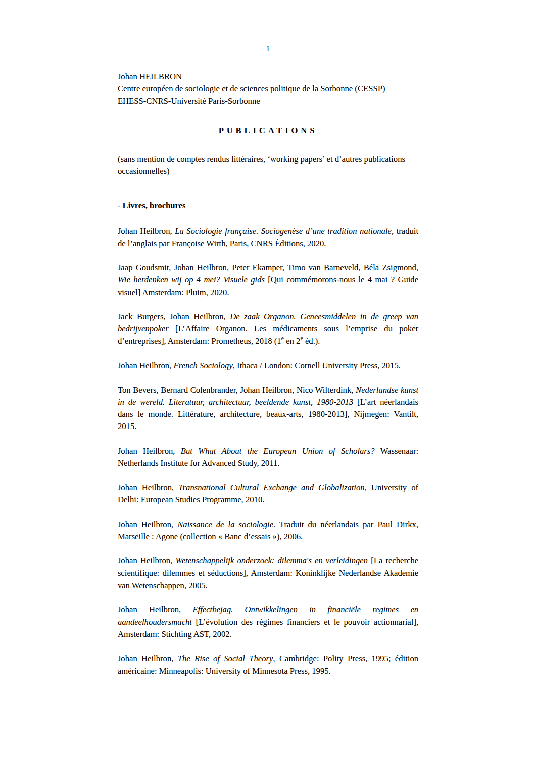1
Johan HEILBRON
Centre européen de sociologie et de sciences politique de la Sorbonne (CESSP)
EHESS-CNRS-Université Paris-Sorbonne
PUBLICATIONS
(sans mention de comptes rendus littéraires, ‘working papers’ et d’autres publications occasionnelles)
- Livres, brochures
Johan Heilbron, La Sociologie française. Sociogenèse d’une tradition nationale, traduit de l’anglais par Françoise Wirth, Paris, CNRS Éditions, 2020.
Jaap Goudsmit, Johan Heilbron, Peter Ekamper, Timo van Barneveld, Béla Zsigmond, Wie herdenken wij op 4 mei? Visuele gids [Qui commémorons-nous le 4 mai ? Guide visuel] Amsterdam: Pluim, 2020.
Jack Burgers, Johan Heilbron, De zaak Organon. Geneesmiddelen in de greep van bedrijvenpoker [L’Affaire Organon. Les médicaments sous l’emprise du poker d’entreprises], Amsterdam: Prometheus, 2018 (1e en 2e éd.).
Johan Heilbron, French Sociology, Ithaca / London: Cornell University Press, 2015.
Ton Bevers, Bernard Colenbrander, Johan Heilbron, Nico Wilterdink, Nederlandse kunst in de wereld. Literatuur, architectuur, beeldende kunst, 1980-2013 [L’art néerlandais dans le monde. Littérature, architecture, beaux-arts, 1980-2013], Nijmegen: Vantilt, 2015.
Johan Heilbron, But What About the European Union of Scholars? Wassenaar: Netherlands Institute for Advanced Study, 2011.
Johan Heilbron, Transnational Cultural Exchange and Globalization, University of Delhi: European Studies Programme, 2010.
Johan Heilbron, Naissance de la sociologie. Traduit du néerlandais par Paul Dirkx, Marseille : Agone (collection « Banc d’essais »), 2006.
Johan Heilbron, Wetenschappelijk onderzoek: dilemma's en verleidingen [La recherche scientifique: dilemmes et séductions], Amsterdam: Koninklijke Nederlandse Akademie van Wetenschappen, 2005.
Johan Heilbron, Effectbejag. Ontwikkelingen in financiële regimes en aandeelhoudersmacht [L’évolution des régimes financiers et le pouvoir actionnarial], Amsterdam: Stichting AST, 2002.
Johan Heilbron, The Rise of Social Theory, Cambridge: Polity Press, 1995; édition américaine: Minneapolis: University of Minnesota Press, 1995.